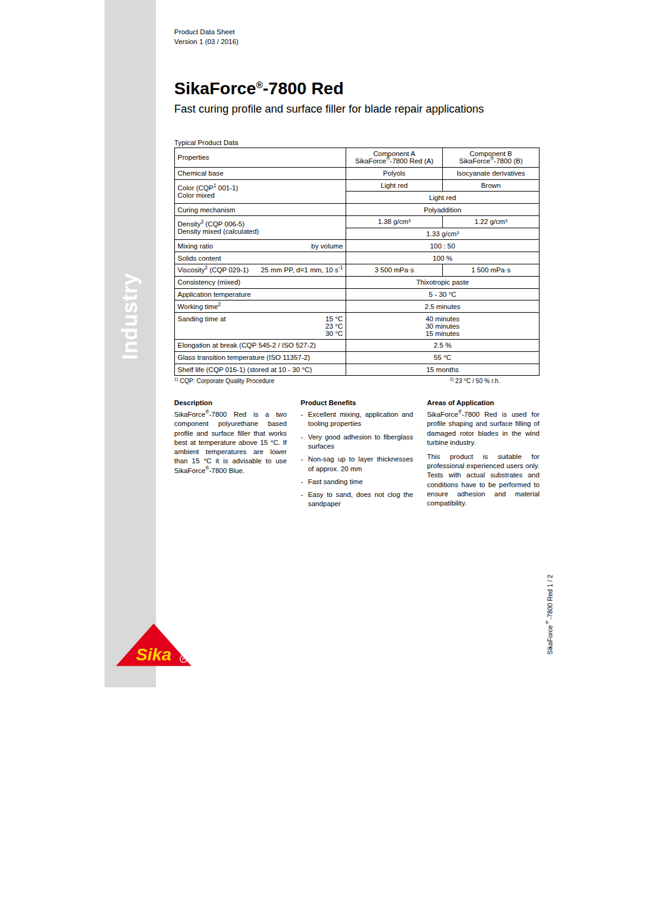Industry
Product Data Sheet
Version 1 (03 / 2016)
SikaForce®-7800 Red
Fast curing profile and surface filler for blade repair applications
Typical Product Data
| Properties | Component A SikaForce ® -7800 Red (A) | Component B SikaForce ® -7800 (B) |
| --- | --- | --- |
| Chemical base | Polyols | Isocyanate derivatives |
| Color (CQP 1 001-1) Color mixed | Light red | Brown |
| Light red |
| Curing mechanism | Polyaddition |
| Density 2 (CQP 006-5) Density mixed (calculated) | 1.38 g/cm³ | 1.22 g/cm³ |
| 1.33 g/cm³ |
| Mixing ratio by volume | 100 : 50 |
| Solids content | 100 % |
| Viscosity 2 (CQP 029-1) 25 mm PP, d=1 mm, 10 s -1 | 3 500 mPa·s | 1 500 mPa·s |
| Consistency (mixed) | Thixotropic paste |
| Application temperature | 5 - 30 °C |
| Working time 2 | 2.5 minutes |
| Sanding time at 15 °C 23 °C 30 °C | 40 minutes 30 minutes 15 minutes |
| Elongation at break (CQP 545-2 / ISO 527-2) | 2.5 % |
| Glass transition temperature (ISO 11357-2) | 55 °C |
| Shelf life (CQP 016-1) (stored at 10 - 30 °C) | 15 months |
1) CQP: Corporate Quality Procedure 2) 23 °C / 50 % r.h.
Description
SikaForce®-7800 Red is a two component polyurethane based profile and surface filler that works best at temperature above 15 °C. If ambient temperatures are lower than 15 °C it is advisable to use SikaForce®-7800 Blue.
Product Benefits
Excellent mixing, application and tooling properties
Very good adhesion to fiberglass surfaces
Non-sag up to layer thicknesses of approx. 20 mm
Fast sanding time
Easy to sand, does not clog the sandpaper
Areas of Application
SikaForce®-7800 Red is used for profile shaping and surface filling of damaged rotor blades in the wind turbine industry.
This product is suitable for professional experienced users only. Tests with actual substrates and conditions have to be performed to ensure adhesion and material compatibility.
Sika R
SikaForce®-7800 Red 1 / 2